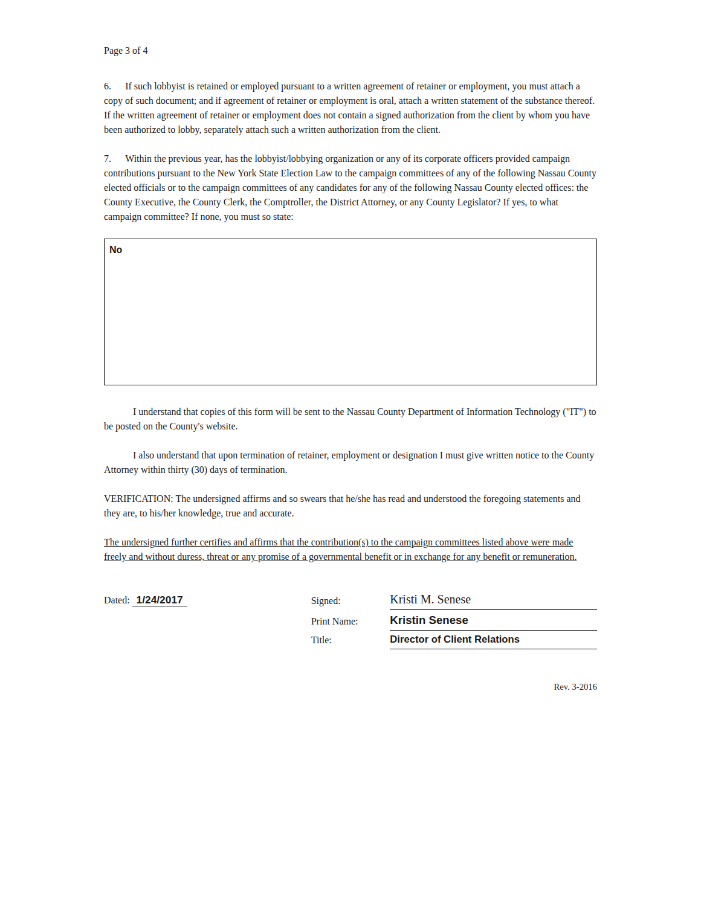Page 3 of 4
6. If such lobbyist is retained or employed pursuant to a written agreement of retainer or employment, you must attach a copy of such document; and if agreement of retainer or employment is oral, attach a written statement of the substance thereof. If the written agreement of retainer or employment does not contain a signed authorization from the client by whom you have been authorized to lobby, separately attach such a written authorization from the client.
7. Within the previous year, has the lobbyist/lobbying organization or any of its corporate officers provided campaign contributions pursuant to the New York State Election Law to the campaign committees of any of the following Nassau County elected officials or to the campaign committees of any candidates for any of the following Nassau County elected offices: the County Executive, the County Clerk, the Comptroller, the District Attorney, or any County Legislator? If yes, to what campaign committee? If none, you must so state:
No
I understand that copies of this form will be sent to the Nassau County Department of Information Technology ("IT") to be posted on the County's website.
I also understand that upon termination of retainer, employment or designation I must give written notice to the County Attorney within thirty (30) days of termination.
VERIFICATION: The undersigned affirms and so swears that he/she has read and understood the foregoing statements and they are, to his/her knowledge, true and accurate.
The undersigned further certifies and affirms that the contribution(s) to the campaign committees listed above were made freely and without duress, threat or any promise of a governmental benefit or in exchange for any benefit or remuneration.
| Dated: 1/24/2017 | Signed: | Kristi M. Senese |
| | Print Name: | Kristin Senese |
| | Title: | Director of Client Relations |
Rev. 3-2016